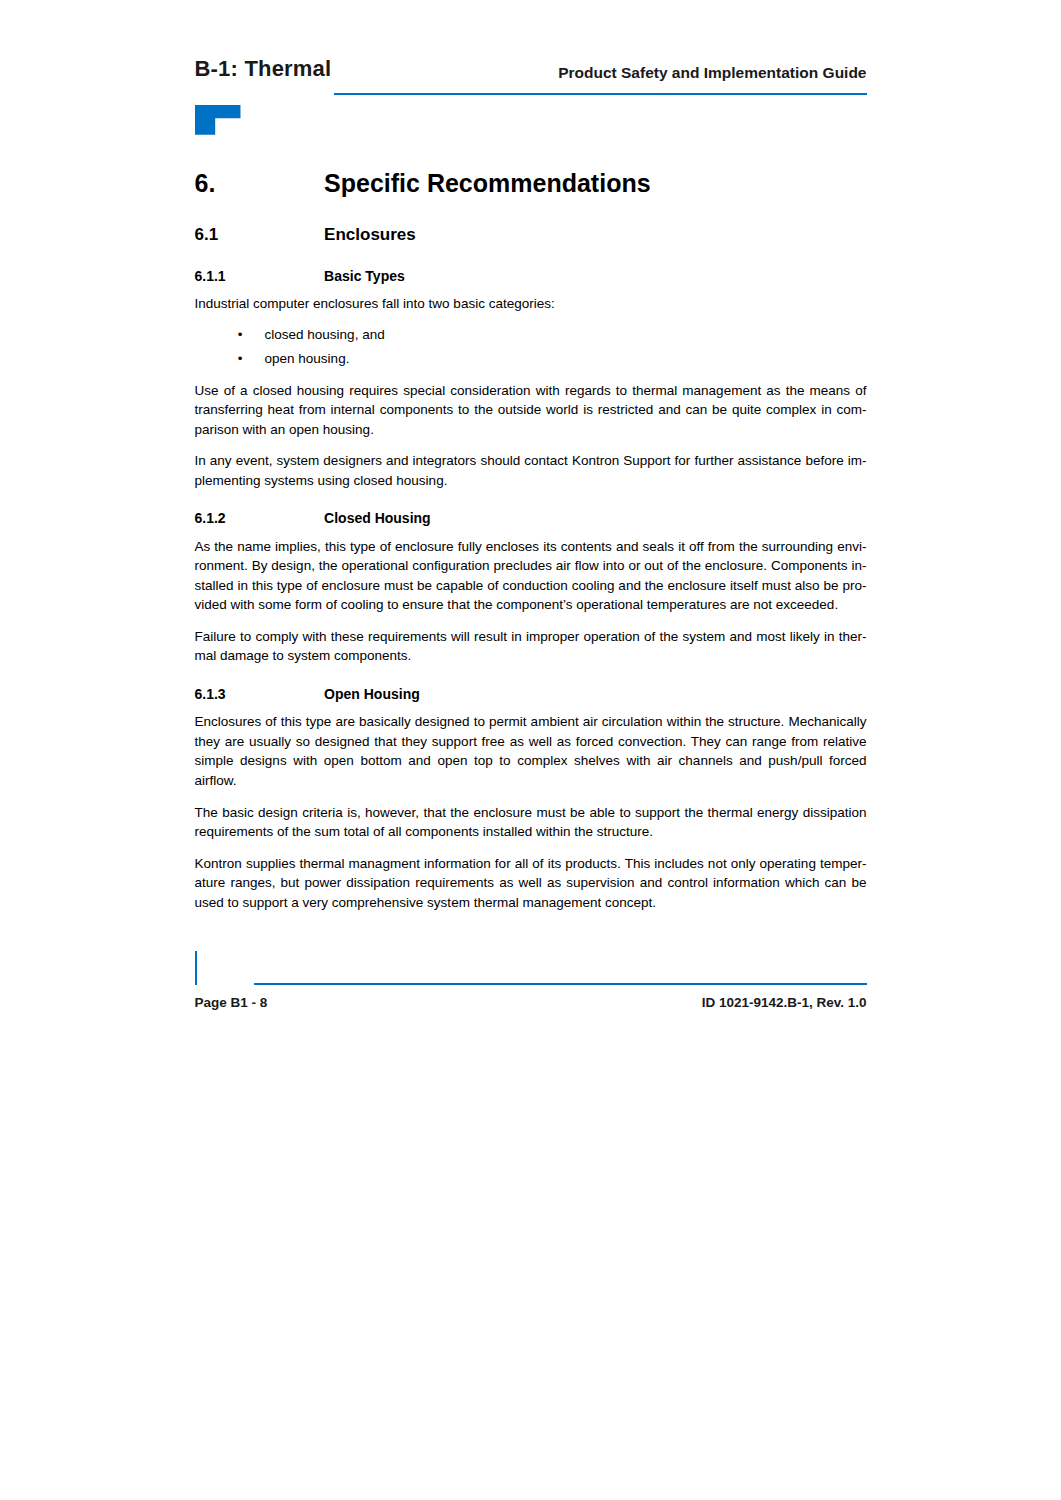B-1: Thermal
Product Safety and Implementation Guide
6. Specific Recommendations
6.1 Enclosures
6.1.1 Basic Types
Industrial computer enclosures fall into two basic categories:
closed housing, and
open housing.
Use of a closed housing requires special consideration with regards to thermal management as the means of transferring heat from internal components to the outside world is restricted and can be quite complex in comparison with an open housing.
In any event, system designers and integrators should contact Kontron Support for further assistance before implementing systems using closed housing.
6.1.2 Closed Housing
As the name implies, this type of enclosure fully encloses its contents and seals it off from the surrounding environment. By design, the operational configuration precludes air flow into or out of the enclosure. Components installed in this type of enclosure must be capable of conduction cooling and the enclosure itself must also be provided with some form of cooling to ensure that the component’s operational temperatures are not exceeded.
Failure to comply with these requirements will result in improper operation of the system and most likely in thermal damage to system components.
6.1.3 Open Housing
Enclosures of this type are basically designed to permit ambient air circulation within the structure. Mechanically they are usually so designed that they support free as well as forced convection. They can range from relative simple designs with open bottom and open top to complex shelves with air channels and push/pull forced airflow.
The basic design criteria is, however, that the enclosure must be able to support the thermal energy dissipation requirements of the sum total of all components installed within the structure.
Kontron supplies thermal managment information for all of its products. This includes not only operating temperature ranges, but power dissipation requirements as well as supervision and control information which can be used to support a very comprehensive system thermal management concept.
Page B1 - 8
ID 1021-9142.B-1, Rev. 1.0